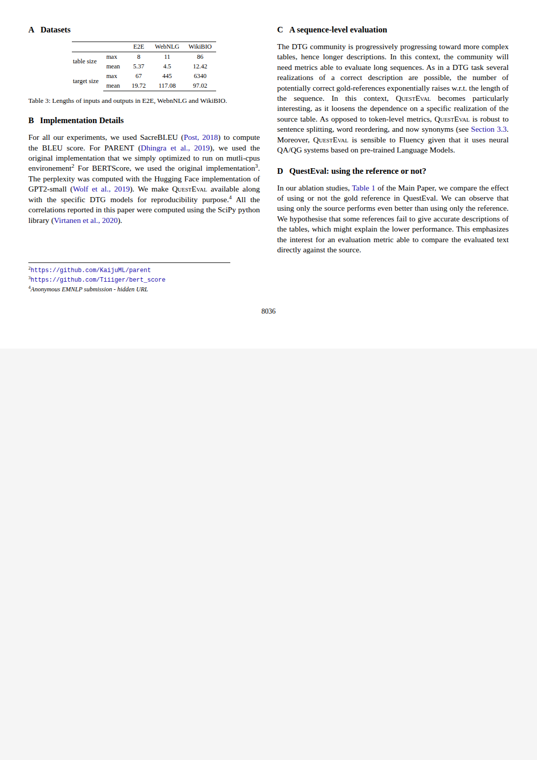ADatasets
| | | E2E | WebNLG | WikiBIO |
| --- | --- | --- | --- | --- |
| table size | max | 8 | 11 | 86 |
| mean | 5.37 | 4.5 | 12.42 |
| target size | max | 67 | 445 | 6340 |
| mean | 19.72 | 117.08 | 97.02 |
Table 3: Lengths of inputs and outputs in E2E, WebnNLG and WikiBIO.
BImplementation Details
For all our experiments, we used SacreBLEU (Post, 2018) to compute the BLEU score. For PARENT (Dhingra et al., 2019), we used the original implementation that we simply optimized to run on mutli-cpus environement2 For BERTScore, we used the original implementation3. The perplexity was computed with the Hugging Face implementation of GPT2-small (Wolf et al., 2019). We make QuestEval available along with the specific DTG models for reproducibility purpose.4 All the correlations reported in this paper were computed using the SciPy python library (Virtanen et al., 2020).
CA sequence-level evaluation
The DTG community is progressively progressing toward more complex tables, hence longer descriptions. In this context, the community will need metrics able to evaluate long sequences. As in a DTG task several realizations of a correct description are possible, the number of potentially correct gold-references exponentially raises w.r.t. the length of the sequence. In this context, QuestEval becomes particularly interesting, as it loosens the dependence on a specific realization of the source table. As opposed to token-level metrics, QuestEval is robust to sentence splitting, word reordering, and now synonyms (see Section 3.3. Moreover, QuestEval is sensible to Fluency given that it uses neural QA/QG systems based on pre-trained Language Models.
DQuestEval: using the reference or not?
In our ablation studies, Table 1 of the Main Paper, we compare the effect of using or not the gold reference in QuestEval. We can observe that using only the source performs even better than using only the reference. We hypothesise that some references fail to give accurate descriptions of the tables, which might explain the lower performance. This emphasizes the interest for an evaluation metric able to compare the evaluated text directly against the source.
2https://github.com/KaijuML/parent
3https://github.com/Tiiiger/bert_score
4Anonymous EMNLP submission - hidden URL
8036